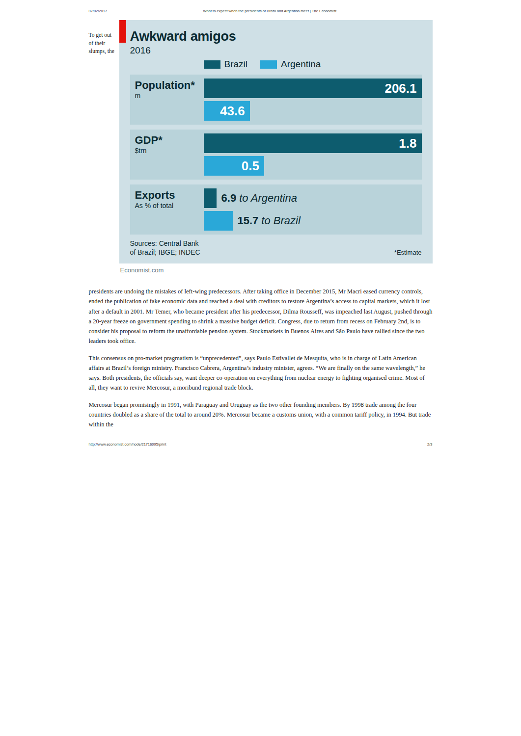07/02/2017 What to expect when the presidents of Brazil and Argentina meet | The Economist
To get out of their slumps, the
Awkward amigos
2016
Brazil Argentina
Population* m
206.1
43.6
GDP* $trn
1.8
0.5
Exports As % of total
6.9 to Argentina
15.7 to Brazil
Sources: Central Bank
of Brazil; IBGE; INDEC
*Estimate
Economist.com
presidents are undoing the mistakes of left-wing predecessors. After taking office in December 2015, Mr Macri eased currency controls, ended the publication of fake economic data and reached a deal with creditors to restore Argentina’s access to capital markets, which it lost after a default in 2001. Mr Temer, who became president after his predecessor, Dilma Rousseff, was impeached last August, pushed through a 20-year freeze on government spending to shrink a massive budget deficit. Congress, due to return from recess on February 2nd, is to consider his proposal to reform the unaffordable pension system. Stockmarkets in Buenos Aires and São Paulo have rallied since the two leaders took office.
This consensus on pro-market pragmatism is “unprecedented”, says Paulo Estivallet de Mesquita, who is in charge of Latin American affairs at Brazil’s foreign ministry. Francisco Cabrera, Argentina’s industry minister, agrees. “We are finally on the same wavelength,” he says. Both presidents, the officials say, want deeper co-operation on everything from nuclear energy to fighting organised crime. Most of all, they want to revive Mercosur, a moribund regional trade block.
Mercosur began promisingly in 1991, with Paraguay and Uruguay as the two other founding members. By 1998 trade among the four countries doubled as a share of the total to around 20%. Mercosur became a customs union, with a common tariff policy, in 1994. But trade within the
http://www.economist.com/node/21716095/print 2/3